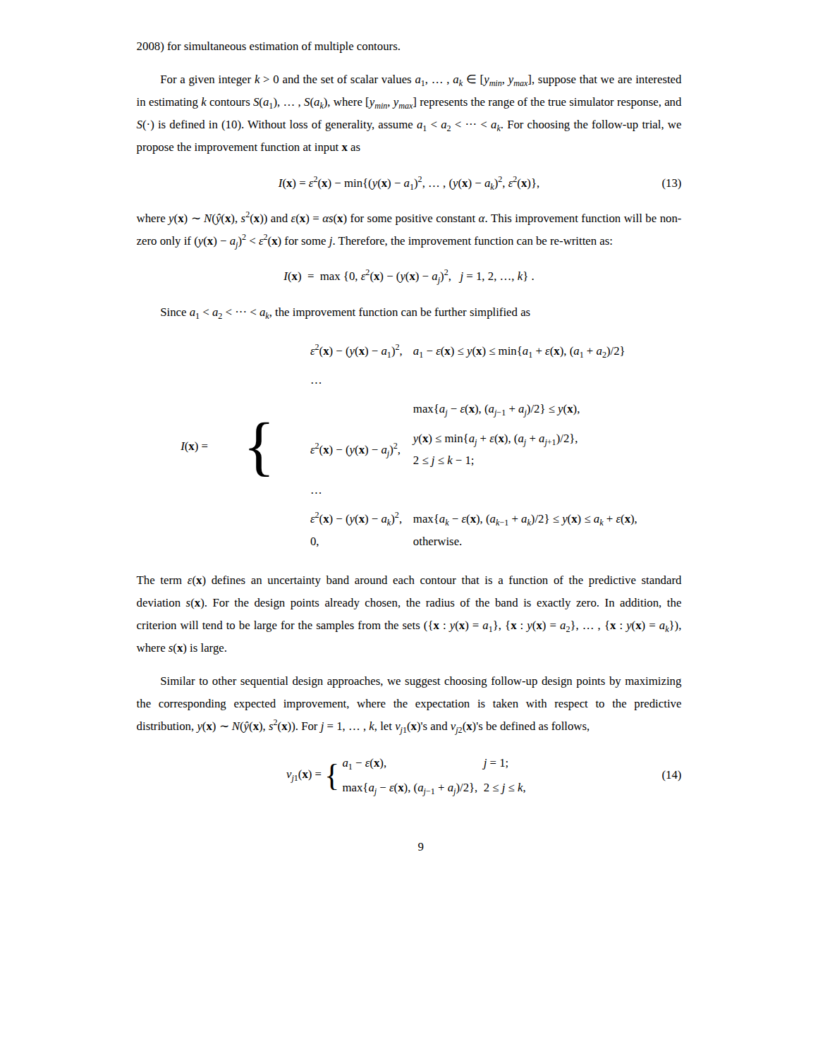2008) for simultaneous estimation of multiple contours.
For a given integer k > 0 and the set of scalar values a1, … , ak ∈ [ymin, ymax], suppose that we are interested in estimating k contours S(a1), … , S(ak), where [ymin, ymax] represents the range of the true simulator response, and S(·) is defined in (10). Without loss of generality, assume a1 < a2 < ··· < ak. For choosing the follow-up trial, we propose the improvement function at input x as
I(x) = ε2(x) − min{(y(x) − a1)2, … , (y(x) − ak)2, ε2(x)},
(13)
where y(x) ∼ N(ŷ(x), s2(x)) and ε(x) = αs(x) for some positive constant α. This improvement function will be non-zero only if (y(x) − aj)2 < ε2(x) for some j. Therefore, the improvement function can be re-written as:
I(x) = max {0, ε2(x) − (y(x) − aj)2, j = 1, 2, …, k} .
Since a1 < a2 < ··· < ak, the improvement function can be further simplified as
| I ( x ) = | { | ε 2 ( x ) − ( y ( x ) − a 1 ) 2 , | a 1 − ε ( x ) ≤ y ( x ) ≤ min{ a 1 + ε ( x ), ( a 1 + a 2 )/2} |
| … | |
| | max{ a j − ε ( x ), ( a j −1 + a j )/2} ≤ y ( x ), |
| ε 2 ( x ) − ( y ( x ) − a j ) 2 , | y ( x ) ≤ min{ a j + ε ( x ), ( a j + a j +1 )/2}, 2 ≤ j ≤ k − 1; |
| … | |
| ε 2 ( x ) − ( y ( x ) − a k ) 2 , 0, | max{ a k − ε ( x ), ( a k −1 + a k )/2} ≤ y ( x ) ≤ a k + ε ( x ), otherwise. |
The term ε(x) defines an uncertainty band around each contour that is a function of the predictive standard deviation s(x). For the design points already chosen, the radius of the band is exactly zero. In addition, the criterion will tend to be large for the samples from the sets ({x : y(x) = a1}, {x : y(x) = a2}, … , {x : y(x) = ak}), where s(x) is large.
Similar to other sequential design approaches, we suggest choosing follow-up design points by maximizing the corresponding expected improvement, where the expectation is taken with respect to the predictive distribution, y(x) ∼ N(ŷ(x), s2(x)). For j = 1, … , k, let vj1(x)'s and vj2(x)'s be defined as follows,
vj1(x) = {
| a 1 − ε ( x ), | j = 1; |
| max{ a j − ε ( x ), ( a j −1 + a j )/2}, | 2 ≤ j ≤ k , |
(14)
9